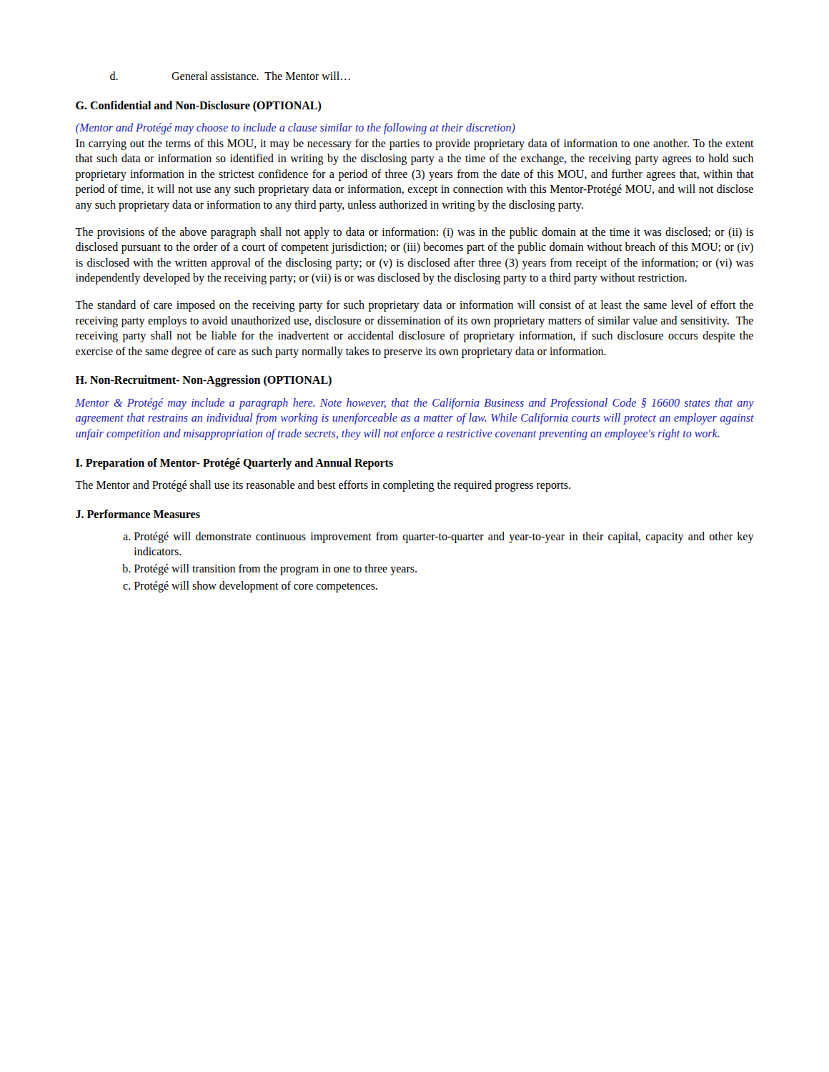d. General assistance. The Mentor will…
G. Confidential and Non-Disclosure (OPTIONAL)
(Mentor and Protégé may choose to include a clause similar to the following at their discretion)
In carrying out the terms of this MOU, it may be necessary for the parties to provide proprietary data of information to one another. To the extent that such data or information so identified in writing by the disclosing party a the time of the exchange, the receiving party agrees to hold such proprietary information in the strictest confidence for a period of three (3) years from the date of this MOU, and further agrees that, within that period of time, it will not use any such proprietary data or information, except in connection with this Mentor-Protégé MOU, and will not disclose any such proprietary data or information to any third party, unless authorized in writing by the disclosing party.
The provisions of the above paragraph shall not apply to data or information: (i) was in the public domain at the time it was disclosed; or (ii) is disclosed pursuant to the order of a court of competent jurisdiction; or (iii) becomes part of the public domain without breach of this MOU; or (iv) is disclosed with the written approval of the disclosing party; or (v) is disclosed after three (3) years from receipt of the information; or (vi) was independently developed by the receiving party; or (vii) is or was disclosed by the disclosing party to a third party without restriction.
The standard of care imposed on the receiving party for such proprietary data or information will consist of at least the same level of effort the receiving party employs to avoid unauthorized use, disclosure or dissemination of its own proprietary matters of similar value and sensitivity. The receiving party shall not be liable for the inadvertent or accidental disclosure of proprietary information, if such disclosure occurs despite the exercise of the same degree of care as such party normally takes to preserve its own proprietary data or information.
H. Non-Recruitment- Non-Aggression (OPTIONAL)
Mentor & Protégé may include a paragraph here. Note however, that the California Business and Professional Code § 16600 states that any agreement that restrains an individual from working is unenforceable as a matter of law. While California courts will protect an employer against unfair competition and misappropriation of trade secrets, they will not enforce a restrictive covenant preventing an employee's right to work.
I. Preparation of Mentor- Protégé Quarterly and Annual Reports
The Mentor and Protégé shall use its reasonable and best efforts in completing the required progress reports.
J. Performance Measures
Protégé will demonstrate continuous improvement from quarter-to-quarter and year-to-year in their capital, capacity and other key indicators.
Protégé will transition from the program in one to three years.
Protégé will show development of core competences.